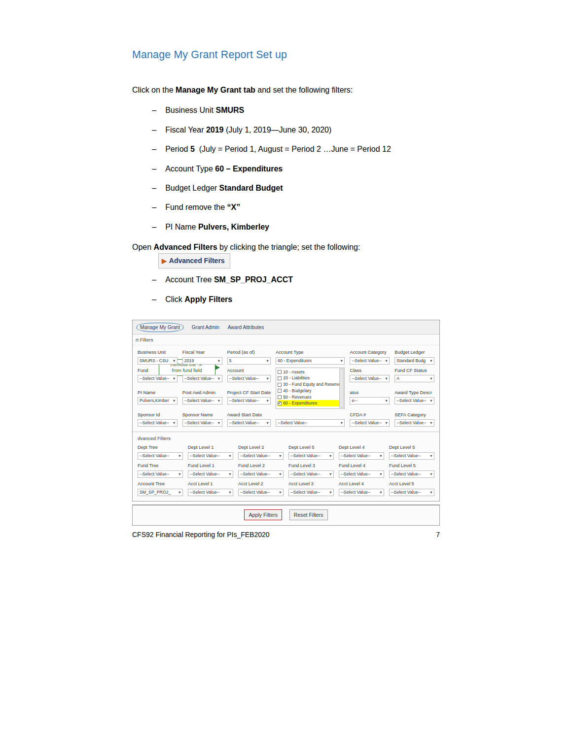Manage My Grant Report Set up
Click on the Manage My Grant tab and set the following filters:
Business Unit SMURS
Fiscal Year 2019 (July 1, 2019—June 30, 2020)
Period 5 (July = Period 1, August = Period 2 …June = Period 12
Account Type 60 – Expenditures
Budget Ledger Standard Budget
Fund remove the “X”
PI Name Pulvers, Kimberley
Open Advanced Filters by clicking the triangle; set the following: ▶Advanced Filters
Account Tree SM_SP_PROJ_ACCT
Click Apply Filters
Manage My Grant Grant Admin Award Attributes
rt Filters
Remove the "X"
from fund field
Business Unit
SMURS - CSU
Fiscal Year
2019
Period (as of)
5
Account Type
60 - Expenditures
Account Category
--Select Value--
Budget Ledger
Standard Budg
Fund
--Select Value--
Dept
--Select Value--
Account
--Select Value--
10 - Assets
20 - Liabilities
30 - Fund Equity and Reserves
40 - Budgelary
50 - Revenues
60 - Expenditures
Search…
Class
--Select Value--
Fund CF Status
A
PI Name
Pulvers,Kimber
Post Awd Admin
--Select Value--
Project CF Start Date
--Select Value--
atus
e--
Award Type Descr
--Select Value--
Sponsor Id
--Select Value--
Sponsor Name
--Select Value--
Award Start Date
--Select Value--
--Select Value--
CFDA #
--Select Value--
SEFA Category
--Select Value--
dvanced Filters
Dept Tree
--Select Value--
Dept Level 1
--Select Value--
Dept Level 2
--Select Value--
Dept Level 5
--Select Value--
Dept Level 4
--Select Value--
Dept Level 5
--Select Value--
Fund Tree
--Select Value--
Fund Level 1
--Select Value--
Fund Level 2
--Select Value--
Fund Level 3
--Select Value--
Fund Level 4
--Select Value--
Fund Level 5
--Select Value--
Account Tree
SM_SP_PROJ_
Acct Level 1
--Select Value--
Acct Level 2
--Select Value--
Acct Level 3
--Select Value--
Acct Level 4
--Select Value--
Acct Level 5
--Select Value--
Apply Filters Reset Filters
CFS92 Financial Reporting for PIs_FEB2020
7